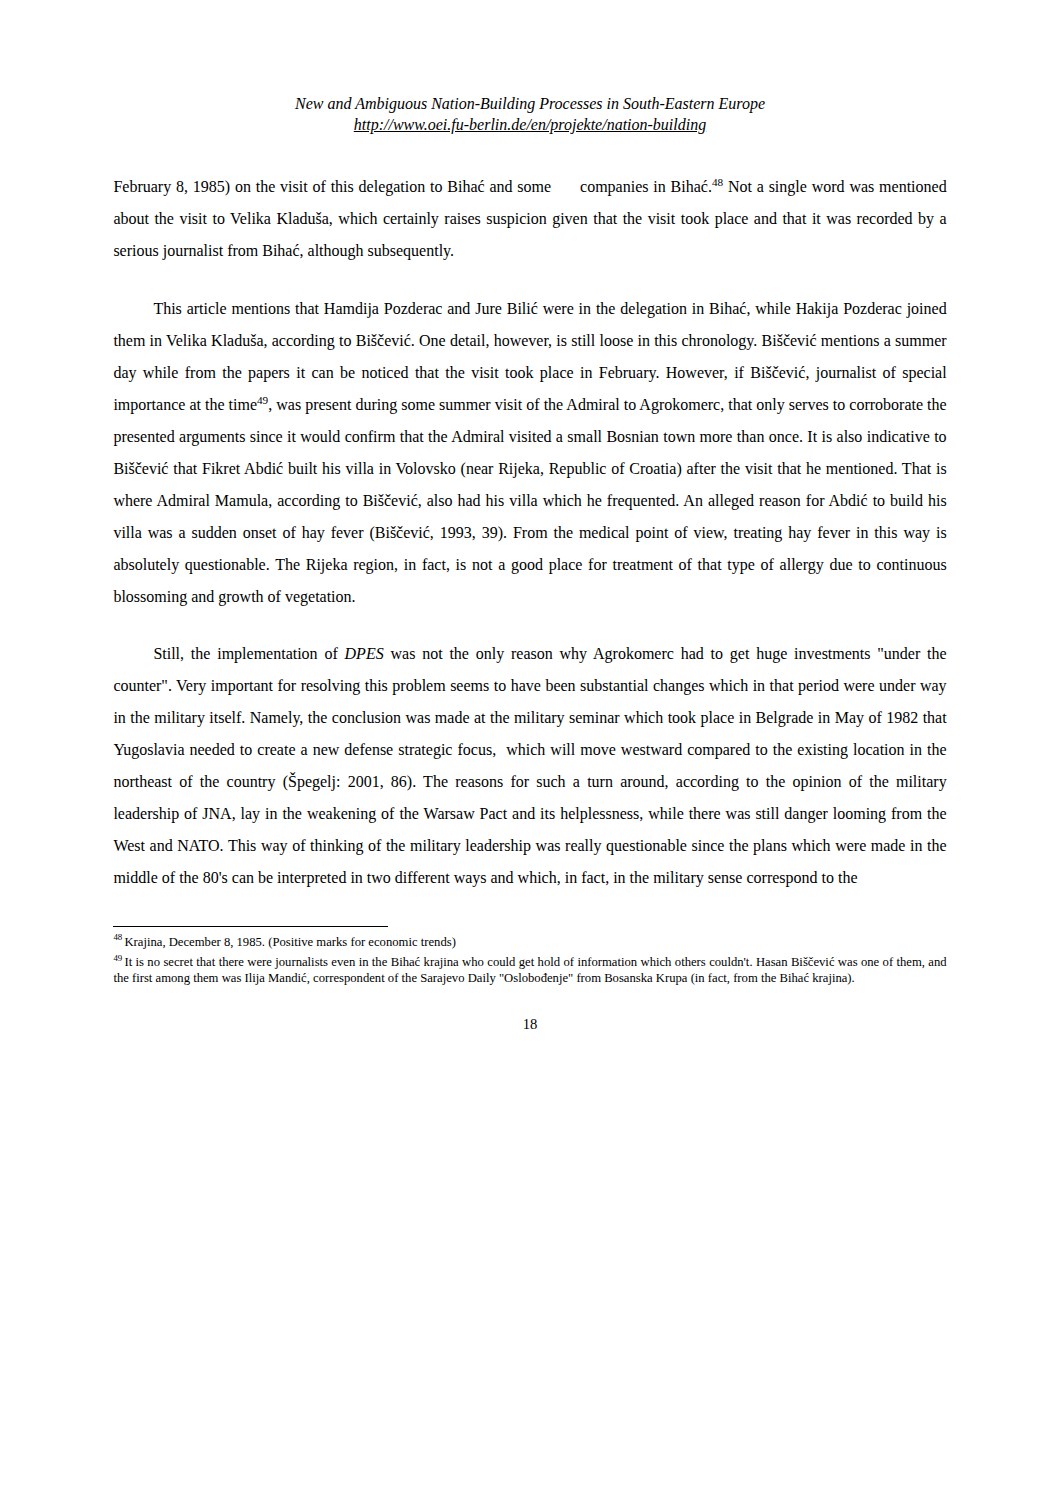New and Ambiguous Nation-Building Processes in South-Eastern Europe
http://www.oei.fu-berlin.de/en/projekte/nation-building
February 8, 1985) on the visit of this delegation to Bihać and some companies in Bihać.48 Not a single word was mentioned about the visit to Velika Kladuša, which certainly raises suspicion given that the visit took place and that it was recorded by a serious journalist from Bihać, although subsequently.
This article mentions that Hamdija Pozderac and Jure Bilić were in the delegation in Bihać, while Hakija Pozderac joined them in Velika Kladuša, according to Biščević. One detail, however, is still loose in this chronology. Biščević mentions a summer day while from the papers it can be noticed that the visit took place in February. However, if Biščević, journalist of special importance at the time49, was present during some summer visit of the Admiral to Agrokomerc, that only serves to corroborate the presented arguments since it would confirm that the Admiral visited a small Bosnian town more than once. It is also indicative to Biščević that Fikret Abdić built his villa in Volovsko (near Rijeka, Republic of Croatia) after the visit that he mentioned. That is where Admiral Mamula, according to Biščević, also had his villa which he frequented. An alleged reason for Abdić to build his villa was a sudden onset of hay fever (Biščević, 1993, 39). From the medical point of view, treating hay fever in this way is absolutely questionable. The Rijeka region, in fact, is not a good place for treatment of that type of allergy due to continuous blossoming and growth of vegetation.
Still, the implementation of DPES was not the only reason why Agrokomerc had to get huge investments "under the counter". Very important for resolving this problem seems to have been substantial changes which in that period were under way in the military itself. Namely, the conclusion was made at the military seminar which took place in Belgrade in May of 1982 that Yugoslavia needed to create a new defense strategic focus, which will move westward compared to the existing location in the northeast of the country (Špegelj: 2001, 86). The reasons for such a turn around, according to the opinion of the military leadership of JNA, lay in the weakening of the Warsaw Pact and its helplessness, while there was still danger looming from the West and NATO. This way of thinking of the military leadership was really questionable since the plans which were made in the middle of the 80's can be interpreted in two different ways and which, in fact, in the military sense correspond to the
48Krajina, December 8, 1985. (Positive marks for economic trends)
49It is no secret that there were journalists even in the Bihać krajina who could get hold of information which others couldn't. Hasan Biščević was one of them, and the first among them was Ilija Mandić, correspondent of the Sarajevo Daily "Oslobođenje" from Bosanska Krupa (in fact, from the Bihać krajina).
18